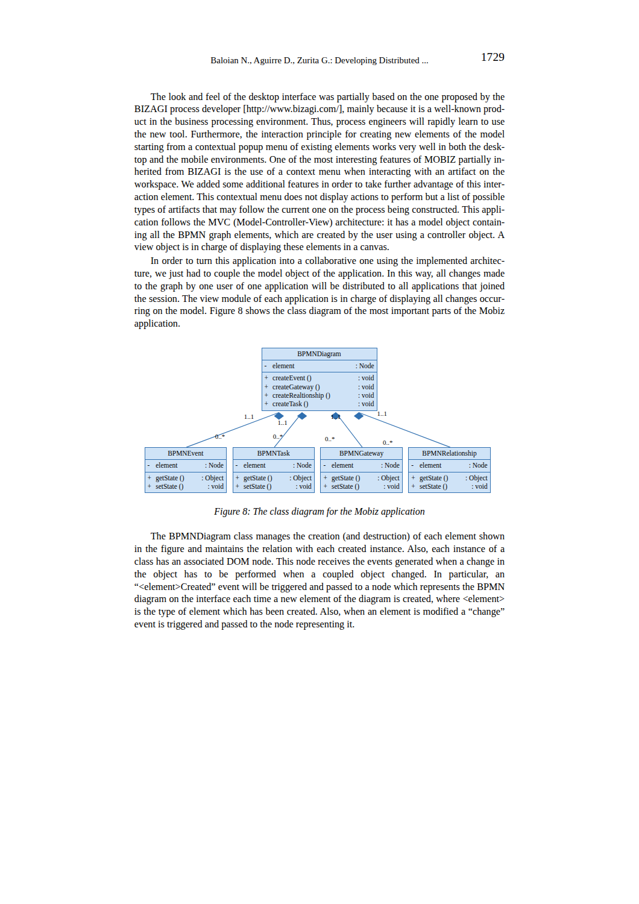Baloian N., Aguirre D., Zurita G.: Developing Distributed ...
1729
The look and feel of the desktop interface was partially based on the one proposed by the BIZAGI process developer [http://www.bizagi.com/], mainly because it is a well-known product in the business processing environment. Thus, process engineers will rapidly learn to use the new tool. Furthermore, the interaction principle for creating new elements of the model starting from a contextual popup menu of existing elements works very well in both the desktop and the mobile environments. One of the most interesting features of MOBIZ partially inherited from BIZAGI is the use of a context menu when interacting with an artifact on the workspace. We added some additional features in order to take further advantage of this interaction element. This contextual menu does not display actions to perform but a list of possible types of artifacts that may follow the current one on the process being constructed. This application follows the MVC (Model-Controller-View) architecture: it has a model object containing all the BPMN graph elements, which are created by the user using a controller object. A view object is in charge of displaying these elements in a canvas.
In order to turn this application into a collaborative one using the implemented architecture, we just had to couple the model object of the application. In this way, all changes made to the graph by one user of one application will be distributed to all applications that joined the session. The view module of each application is in charge of displaying all changes occurring on the model. Figure 8 shows the class diagram of the most important parts of the Mobiz application.
BPMNDiagram
-element: Node
+createEvent (): void
+createGateway (): void
+createRealtionship (): void
+createTask (): void
BPMNEvent
-element: Node
+getState (): Object
+setState (): void
BPMNTask
-element: Node
+getState (): Object
+setState (): void
BPMNGateway
-element: Node
+getState (): Object
+setState (): void
BPMNRelationship
-element: Node
+getState (): Object
+setState (): void
1..1 1..1 1..1 1..1 0..* 0..* 0..* 0..*
Figure 8: The class diagram for the Mobiz application
The BPMNDiagram class manages the creation (and destruction) of each element shown in the figure and maintains the relation with each created instance. Also, each instance of a class has an associated DOM node. This node receives the events generated when a change in the object has to be performed when a coupled object changed. In particular, an “<element>Created” event will be triggered and passed to a node which represents the BPMN diagram on the interface each time a new element of the diagram is created, where <element> is the type of element which has been created. Also, when an element is modified a “change” event is triggered and passed to the node representing it.